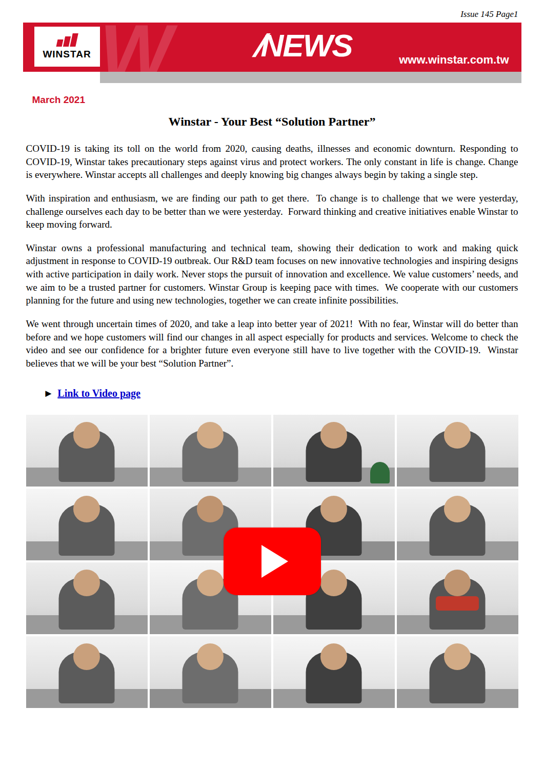Issue 145 Page1
W
WINSTAR
/NEWS
www.winstar.com.tw
March 2021
Winstar - Your Best “Solution Partner”
COVID-19 is taking its toll on the world from 2020, causing deaths, illnesses and economic downturn. Responding to COVID-19, Winstar takes precautionary steps against virus and protect workers. The only constant in life is change. Change is everywhere. Winstar accepts all challenges and deeply knowing big changes always begin by taking a single step.
With inspiration and enthusiasm, we are finding our path to get there. To change is to challenge that we were yesterday, challenge ourselves each day to be better than we were yesterday. Forward thinking and creative initiatives enable Winstar to keep moving forward.
Winstar owns a professional manufacturing and technical team, showing their dedication to work and making quick adjustment in response to COVID-19 outbreak. Our R&D team focuses on new innovative technologies and inspiring designs with active participation in daily work. Never stops the pursuit of innovation and excellence. We value customers’ needs, and we aim to be a trusted partner for customers. Winstar Group is keeping pace with times. We cooperate with our customers planning for the future and using new technologies, together we can create infinite possibilities.
We went through uncertain times of 2020, and take a leap into better year of 2021! With no fear, Winstar will do better than before and we hope customers will find our changes in all aspect especially for products and services. Welcome to check the video and see our confidence for a brighter future even everyone still have to live together with the COVID-19. Winstar believes that we will be your best “Solution Partner”.
►Link to Video page